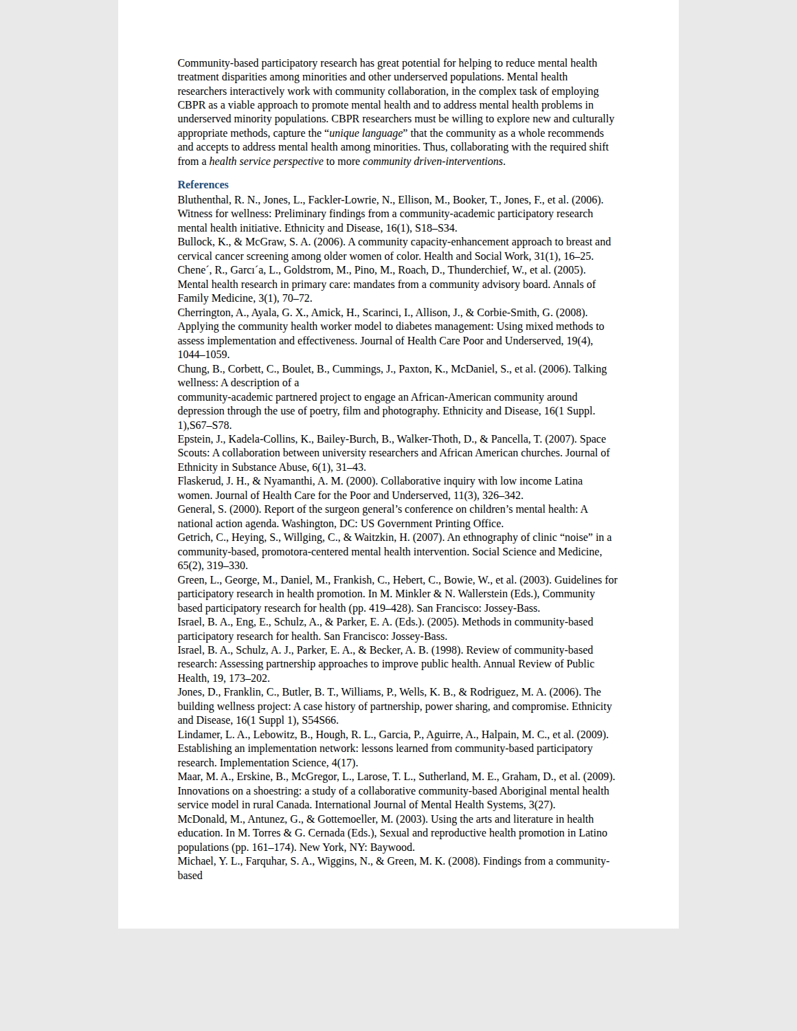Community-based participatory research has great potential for helping to reduce mental health treatment disparities among minorities and other underserved populations. Mental health researchers interactively work with community collaboration, in the complex task of employing CBPR as a viable approach to promote mental health and to address mental health problems in underserved minority populations. CBPR researchers must be willing to explore new and culturally appropriate methods, capture the “unique language” that the community as a whole recommends and accepts to address mental health among minorities. Thus, collaborating with the required shift from a health service perspective to more community driven-interventions.
References
Bluthenthal, R. N., Jones, L., Fackler-Lowrie, N., Ellison, M., Booker, T., Jones, F., et al. (2006). Witness for wellness: Preliminary findings from a community-academic participatory research mental health initiative. Ethnicity and Disease, 16(1), S18–S34.
Bullock, K., & McGraw, S. A. (2006). A community capacity-enhancement approach to breast and cervical cancer screening among older women of color. Health and Social Work, 31(1), 16–25.
Chene´, R., Garcı´a, L., Goldstrom, M., Pino, M., Roach, D., Thunderchief, W., et al. (2005). Mental health research in primary care: mandates from a community advisory board. Annals of Family Medicine, 3(1), 70–72.
Cherrington, A., Ayala, G. X., Amick, H., Scarinci, I., Allison, J., & Corbie-Smith, G. (2008). Applying the community health worker model to diabetes management: Using mixed methods to assess implementation and effectiveness. Journal of Health Care Poor and Underserved, 19(4), 1044–1059.
Chung, B., Corbett, C., Boulet, B., Cummings, J., Paxton, K., McDaniel, S., et al. (2006). Talking wellness: A description of a
community-academic partnered project to engage an African-American community around depression through the use of poetry, film and photography. Ethnicity and Disease, 16(1 Suppl. 1),S67–S78.
Epstein, J., Kadela-Collins, K., Bailey-Burch, B., Walker-Thoth, D., & Pancella, T. (2007). Space Scouts: A collaboration between university researchers and African American churches. Journal of Ethnicity in Substance Abuse, 6(1), 31–43.
Flaskerud, J. H., & Nyamanthi, A. M. (2000). Collaborative inquiry with low income Latina women. Journal of Health Care for the Poor and Underserved, 11(3), 326–342.
General, S. (2000). Report of the surgeon general’s conference on children’s mental health: A national action agenda. Washington, DC: US Government Printing Office.
Getrich, C., Heying, S., Willging, C., & Waitzkin, H. (2007). An ethnography of clinic “noise” in a community-based, promotora-centered mental health intervention. Social Science and Medicine, 65(2), 319–330.
Green, L., George, M., Daniel, M., Frankish, C., Hebert, C., Bowie, W., et al. (2003). Guidelines for participatory research in health promotion. In M. Minkler & N. Wallerstein (Eds.), Community based participatory research for health (pp. 419–428). San Francisco: Jossey-Bass.
Israel, B. A., Eng, E., Schulz, A., & Parker, E. A. (Eds.). (2005). Methods in community-based participatory research for health. San Francisco: Jossey-Bass.
Israel, B. A., Schulz, A. J., Parker, E. A., & Becker, A. B. (1998). Review of community-based research: Assessing partnership approaches to improve public health. Annual Review of Public Health, 19, 173–202.
Jones, D., Franklin, C., Butler, B. T., Williams, P., Wells, K. B., & Rodriguez, M. A. (2006). The building wellness project: A case history of partnership, power sharing, and compromise. Ethnicity and Disease, 16(1 Suppl 1), S54S66.
Lindamer, L. A., Lebowitz, B., Hough, R. L., Garcia, P., Aguirre, A., Halpain, M. C., et al. (2009). Establishing an implementation network: lessons learned from community-based participatory research. Implementation Science, 4(17).
Maar, M. A., Erskine, B., McGregor, L., Larose, T. L., Sutherland, M. E., Graham, D., et al. (2009). Innovations on a shoestring: a study of a collaborative community-based Aboriginal mental health service model in rural Canada. International Journal of Mental Health Systems, 3(27).
McDonald, M., Antunez, G., & Gottemoeller, M. (2003). Using the arts and literature in health education. In M. Torres & G. Cernada (Eds.), Sexual and reproductive health promotion in Latino populations (pp. 161–174). New York, NY: Baywood.
Michael, Y. L., Farquhar, S. A., Wiggins, N., & Green, M. K. (2008). Findings from a community-based